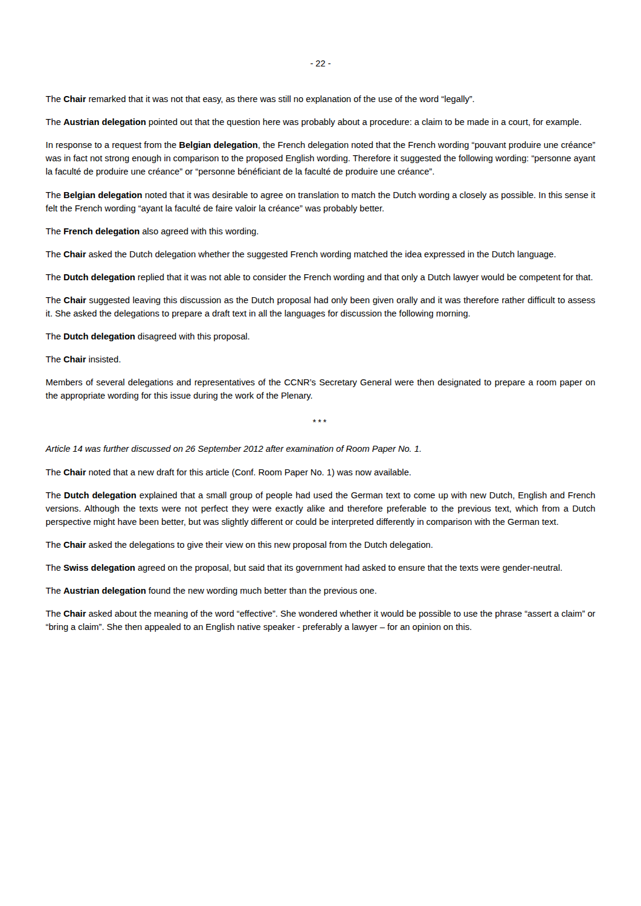- 22 -
The Chair remarked that it was not that easy, as there was still no explanation of the use of the word “legally”.
The Austrian delegation pointed out that the question here was probably about a procedure: a claim to be made in a court, for example.
In response to a request from the Belgian delegation, the French delegation noted that the French wording “pouvant produire une créance” was in fact not strong enough in comparison to the proposed English wording. Therefore it suggested the following wording: “personne ayant la faculté de produire une créance” or “personne bénéficiant de la faculté de produire une créance”.
The Belgian delegation noted that it was desirable to agree on translation to match the Dutch wording a closely as possible. In this sense it felt the French wording “ayant la faculté de faire valoir la créance” was probably better.
The French delegation also agreed with this wording.
The Chair asked the Dutch delegation whether the suggested French wording matched the idea expressed in the Dutch language.
The Dutch delegation replied that it was not able to consider the French wording and that only a Dutch lawyer would be competent for that.
The Chair suggested leaving this discussion as the Dutch proposal had only been given orally and it was therefore rather difficult to assess it. She asked the delegations to prepare a draft text in all the languages for discussion the following morning.
The Dutch delegation disagreed with this proposal.
The Chair insisted.
Members of several delegations and representatives of the CCNR’s Secretary General were then designated to prepare a room paper on the appropriate wording for this issue during the work of the Plenary.
***
Article 14 was further discussed on 26 September 2012 after examination of Room Paper No. 1.
The Chair noted that a new draft for this article (Conf. Room Paper No. 1) was now available.
The Dutch delegation explained that a small group of people had used the German text to come up with new Dutch, English and French versions. Although the texts were not perfect they were exactly alike and therefore preferable to the previous text, which from a Dutch perspective might have been better, but was slightly different or could be interpreted differently in comparison with the German text.
The Chair asked the delegations to give their view on this new proposal from the Dutch delegation.
The Swiss delegation agreed on the proposal, but said that its government had asked to ensure that the texts were gender-neutral.
The Austrian delegation found the new wording much better than the previous one.
The Chair asked about the meaning of the word “effective”. She wondered whether it would be possible to use the phrase “assert a claim” or “bring a claim”. She then appealed to an English native speaker - preferably a lawyer – for an opinion on this.